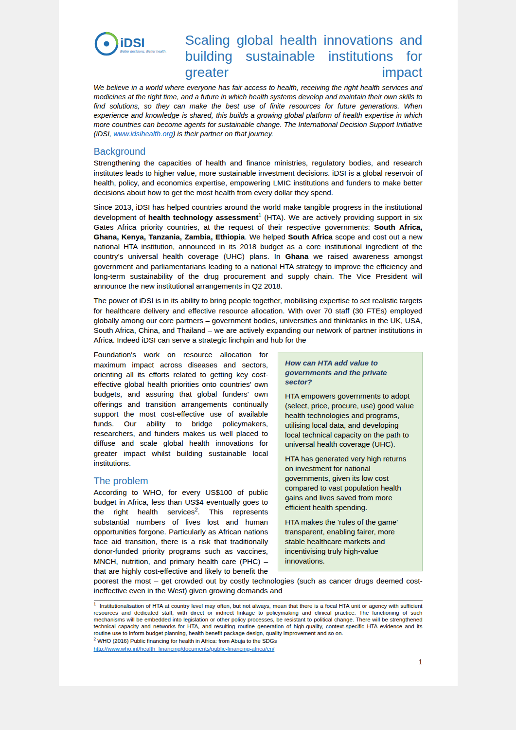iDSI Better decisions. Better health.
Scaling global health innovations and building sustainable institutions for greater impact
We believe in a world where everyone has fair access to health, receiving the right health services and medicines at the right time, and a future in which health systems develop and maintain their own skills to find solutions, so they can make the best use of finite resources for future generations. When experience and knowledge is shared, this builds a growing global platform of health expertise in which more countries can become agents for sustainable change. The International Decision Support Initiative (iDSI, www.idsihealth.org) is their partner on that journey.
Background
Strengthening the capacities of health and finance ministries, regulatory bodies, and research institutes leads to higher value, more sustainable investment decisions. iDSI is a global reservoir of health, policy, and economics expertise, empowering LMIC institutions and funders to make better decisions about how to get the most health from every dollar they spend.
Since 2013, iDSI has helped countries around the world make tangible progress in the institutional development of health technology assessment1 (HTA). We are actively providing support in six Gates Africa priority countries, at the request of their respective governments: South Africa, Ghana, Kenya, Tanzania, Zambia, Ethiopia. We helped South Africa scope and cost out a new national HTA institution, announced in its 2018 budget as a core institutional ingredient of the country's universal health coverage (UHC) plans. In Ghana we raised awareness amongst government and parliamentarians leading to a national HTA strategy to improve the efficiency and long-term sustainability of the drug procurement and supply chain. The Vice President will announce the new institutional arrangements in Q2 2018.
The power of iDSI is in its ability to bring people together, mobilising expertise to set realistic targets for healthcare delivery and effective resource allocation. With over 70 staff (30 FTEs) employed globally among our core partners – government bodies, universities and thinktanks in the UK, USA, South Africa, China, and Thailand – we are actively expanding our network of partner institutions in Africa. Indeed iDSI can serve a strategic linchpin and hub for the
How can HTA add value to governments and the private sector?
HTA empowers governments to adopt (select, price, procure, use) good value health technologies and programs, utilising local data, and developing local technical capacity on the path to universal health coverage (UHC).
HTA has generated very high returns on investment for national governments, given its low cost compared to vast population health gains and lives saved from more efficient health spending.
HTA makes the 'rules of the game' transparent, enabling fairer, more stable healthcare markets and incentivising truly high-value innovations.
Foundation's work on resource allocation for maximum impact across diseases and sectors, orienting all its efforts related to getting key cost-effective global health priorities onto countries' own budgets, and assuring that global funders' own offerings and transition arrangements continually support the most cost-effective use of available funds. Our ability to bridge policymakers, researchers, and funders makes us well placed to diffuse and scale global health innovations for greater impact whilst building sustainable local institutions.
The problem
According to WHO, for every US$100 of public budget in Africa, less than US$4 eventually goes to the right health services2. This represents substantial numbers of lives lost and human opportunities forgone. Particularly as African nations face aid transition, there is a risk that traditionally donor-funded priority programs such as vaccines, MNCH, nutrition, and primary health care (PHC) – that are highly cost-effective and likely to benefit the poorest the most – get crowded out by costly technologies (such as cancer drugs deemed cost-ineffective even in the West) given growing demands and
1 Institutionalisation of HTA at country level may often, but not always, mean that there is a focal HTA unit or agency with sufficient resources and dedicated staff, with direct or indirect linkage to policymaking and clinical practice. The functioning of such mechanisms will be embedded into legislation or other policy processes, be resistant to political change. There will be strengthened technical capacity and networks for HTA, and resulting routine generation of high-quality, context-specific HTA evidence and its routine use to inform budget planning, health benefit package design, quality improvement and so on.
2 WHO (2016) Public financing for health in Africa: from Abuja to the SDGs
http://www.who.int/health_financing/documents/public-financing-africa/en/
1